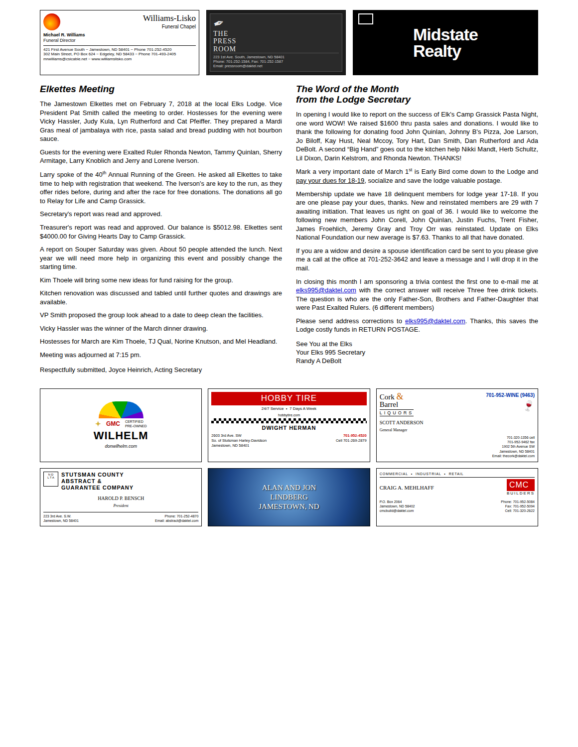Williams-Lisko
Funeral Chapel
Michael R. Williams
Funeral Director
421 First Avenue South ~ Jamestown, ND 58401 ~ Phone 701-252-4520
302 Main Street, PO Box 624 ~ Edgeley, ND 58433 ~ Phone 701-493-2405
mrwilliams@csicable.net ~ www.williamslisko.com
✒
THE
PRESS
ROOM
223 1st Ave. South, Jamestown, ND 58401
Phone: 701-252-1584, Fax: 701-252-1587
Email: pressroom@daktel.net
Midstate
Realty
Elkettes Meeting
The Jamestown Elkettes met on February 7, 2018 at the local Elks Lodge. Vice President Pat Smith called the meeting to order. Hostesses for the evening were Vicky Hassler, Judy Kula, Lyn Rutherford and Cat Pfeiffer. They prepared a Mardi Gras meal of jambalaya with rice, pasta salad and bread pudding with hot bourbon sauce.
Guests for the evening were Exalted Ruler Rhonda Newton, Tammy Quinlan, Sherry Armitage, Larry Knoblich and Jerry and Lorene Iverson.
Larry spoke of the 40th Annual Running of the Green. He asked all Elkettes to take time to help with registration that weekend. The Iverson's are key to the run, as they offer rides before, during and after the race for free donations. The donations all go to Relay for Life and Camp Grassick.
Secretary's report was read and approved.
Treasurer's report was read and approved. Our balance is $5012.98. Elkettes sent $4000.00 for Giving Hearts Day to Camp Grassick.
A report on Souper Saturday was given. About 50 people attended the lunch. Next year we will need more help in organizing this event and possibly change the starting time.
Kim Thoele will bring some new ideas for fund raising for the group.
Kitchen renovation was discussed and tabled until further quotes and drawings are available.
VP Smith proposed the group look ahead to a date to deep clean the facilities.
Vicky Hassler was the winner of the March dinner drawing.
Hostesses for March are Kim Thoele, TJ Qual, Norine Knutson, and Mel Headland.
Meeting was adjourned at 7:15 pm.
Respectfully submitted, Joyce Heinrich, Acting Secretary
The Word of the Month
from the Lodge Secretary
In opening I would like to report on the success of Elk's Camp Grassick Pasta Night, one word WOW! We raised $1600 thru pasta sales and donations. I would like to thank the following for donating food John Quinlan, Johnny B's Pizza, Joe Larson, Jo Biloff, Kay Hust, Neal Mccoy, Tory Hart, Dan Smith, Dan Rutherford and Ada DeBolt. A second “Big Hand” goes out to the kitchen help Nikki Mandt, Herb Schultz, Lil Dixon, Darin Kelstrom, and Rhonda Newton. THANKS!
Mark a very important date of March 1st is Early Bird come down to the Lodge and pay your dues for 18-19, socialize and save the lodge valuable postage.
Membership update we have 18 delinquent members for lodge year 17-18. If you are one please pay your dues, thanks. New and reinstated members are 29 with 7 awaiting initiation. That leaves us right on goal of 36. I would like to welcome the following new members John Corell, John Quinlan, Justin Fuchs, Trent Fisher, James Froehlich, Jeremy Gray and Troy Orr was reinstated. Update on Elks National Foundation our new average is $7.63. Thanks to all that have donated.
If you are a widow and desire a spouse identification card be sent to you please give me a call at the office at 701-252-3642 and leave a message and I will drop it in the mail.
In closing this month I am sponsoring a trivia contest the first one to e-mail me at elks995@daktel.com with the correct answer will receive Three free drink tickets. The question is who are the only Father-Son, Brothers and Father-Daughter that were Past Exalted Rulers. (6 different members)
Please send address corrections to elks995@daktel.com. Thanks, this saves the Lodge costly funds in RETURN POSTAGE.
See You at the Elks
Your Elks 995 Secretary
Randy A DeBolt
✦ GMC CERTIFIED
PRE-OWNED
WILHELM
donwilhelm.com
HOBBY TIRE
24/7 Service • 7 Days A Week
hobbytire.com
DWIGHT HERMAN
2603 3rd Ave. SW
So. of Stutsman Harley-Davidson
Jamestown, ND 58401
701-952-4520
Cell 701-269-2879
Cork &
Barrel
LIQUORS
701-952-WINE (9463)
🍷
SCOTT ANDERSON
General Manager
701-320-1356 cell
701-952-9462 fax
1902 5th Avenue SW
Jamestown, ND 58401
Email: thecork@daktel.com
N D
L T A
STUTSMAN COUNTY
ABSTRACT &
GUARANTEE COMPANY
HAROLD P. BENSCH
President
223 3rd Ave. S.W.
Jamestown, ND 58401
Phone: 701-252-4870
Email: abstract@daktel.com
ALAN AND JON
LINDBERG
JAMESTOWN, ND
COMMERCIAL • INDUSTRIAL • RETAIL
CRAIG A. MEHLHAFF
CMC
BUILDERS
P.O. Box 2064
Jamestown, ND 58402
cmcbuild@daktel.com
Phone: 701-952-5084
Fax: 701-952-5094
Cell: 701-320-2622